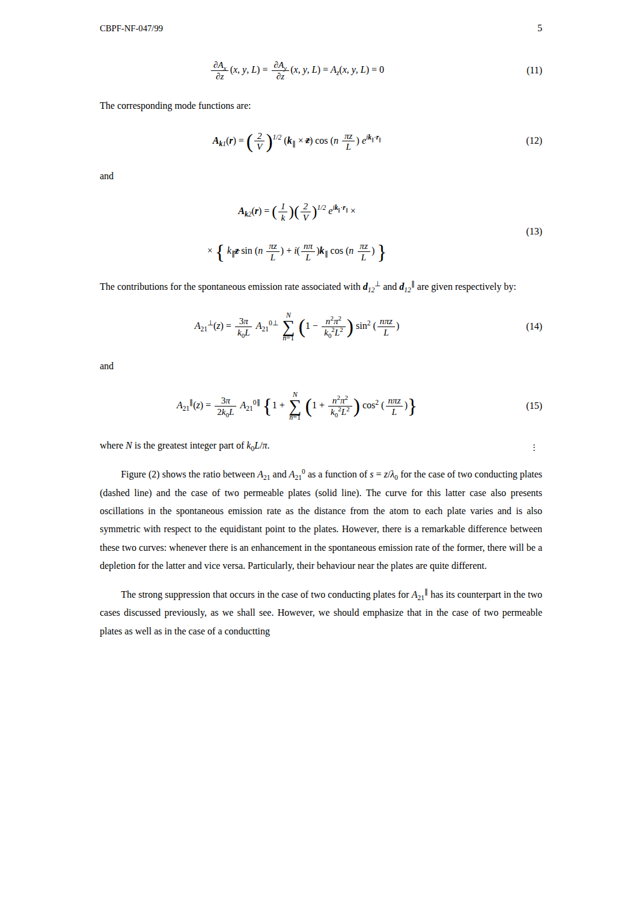CBPF-NF-047/99 5
∂Ax∂z(x, y, L) = ∂Ay∂z(x, y, L) = Az(x, y, L) = 0 (11)
The corresponding mode functions are:
Ak 1(r) = (2 V)1/2 (k∥ × z) cos (n πz L) eik∥·r∥ (12)
and
Ak 2(r) = (1 k)(2 V)1/2 eik∥·r∥ ×
× { k∥z sin (n πz L) + i(nπ L)k∥ cos (n πz L) } (13)
The contributions for the spontaneous emission rate associated with d12⊥ and d12∥ are given respectively by:
A21⊥(z) = 3π k0L A210⊥ N∑n=1 (1 − n2π2 k02L2) sin2 (nπz L) (14)
and
A21∥(z) = 3π 2k0L A210∥ {1 + N∑n=1 (1 + n2π2 k02L2) cos2 (nπz L)} (15)
where N is the greatest integer part of k0L/π.
Figure (2) shows the ratio between A21 and A210 as a function of s = z/λ0 for the case of two conducting plates (dashed line) and the case of two permeable plates (solid line). The curve for this latter case also presents oscillations in the spontaneous emission rate as the distance from the atom to each plate varies and is also symmetric with respect to the equidistant point to the plates. However, there is a remarkable difference between these two curves: whenever there is an enhancement in the spontaneous emission rate of the former, there will be a depletion for the latter and vice versa. Particularly, their behaviour near the plates are quite different.⋮
The strong suppression that occurs in the case of two conducting plates for A21∥ has its counterpart in the two cases discussed previously, as we shall see. However, we should emphasize that in the case of two permeable plates as well as in the case of a conductting